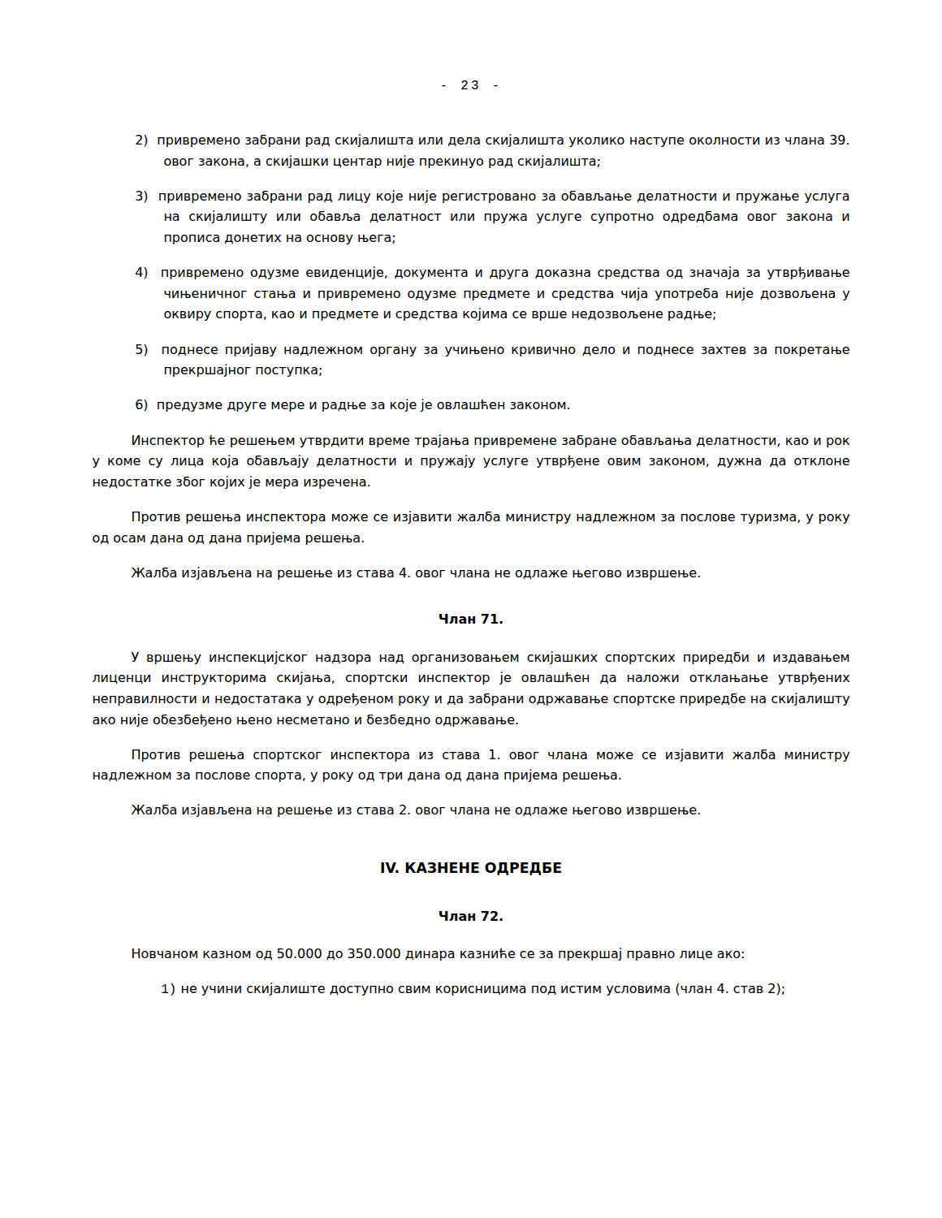- 23 -
2) привремено забрани рад скијалишта или дела скијалишта уколико наступе околности из члана 39. овог закона, а скијашки центар није прекинуо рад скијалишта;
3) привремено забрани рад лицу које није регистровано за обављање делатности и пружање услуга на скијалишту или обавља делатност или пружа услуге супротно одредбама овог закона и прописа донетих на основу њега;
4) привремено одузме евиденције, документа и друга доказна средства од значаја за утврђивање чињеничног стања и привремено одузме предмете и средства чија употреба није дозвољена у оквиру спорта, као и предмете и средства којима се врше недозвољене радње;
5) поднесе пријаву надлежном органу за учињено кривично дело и поднесе захтев за покретање прекршајног поступка;
6) предузме друге мере и радње за које је овлашћен законом.
Инспектор ће решењем утврдити време трајања привремене забране обављања делатности, као и рок у коме су лица која обављају делатности и пружају услуге утврђене овим законом, дужна да отклоне недостатке због којих је мера изречена.
Против решења инспектора може се изјавити жалба министру надлежном за послове туризма, у року од осам дана од дана пријема решења.
Жалба изјављена на решење из става 4. овог члана не одлаже његово извршење.
Члан 71.
У вршењу инспекцијског надзора над организовањем скијашких спортских приредби и издавањем лиценци инструкторима скијања, спортски инспектор је овлашћен да наложи отклањање утврђених неправилности и недостатака у одређеном року и да забрани одржавање спортске приредбе на скијалишту ако није обезбеђено њено несметано и безбедно одржавање.
Против решења спортског инспектора из става 1. овог члана може се изјавити жалба министру надлежном за послове спорта, у року од три дана од дана пријема решења.
Жалба изјављена на решење из става 2. овог члана не одлаже његово извршење.
IV. КАЗНЕНЕ ОДРЕДБЕ
Члан 72.
Новчаном казном од 50.000 до 350.000 динара казниће се за прекршај правно лице ако:
1) не учини скијалиште доступно свим корисницима под истим условима (члан 4. став 2);